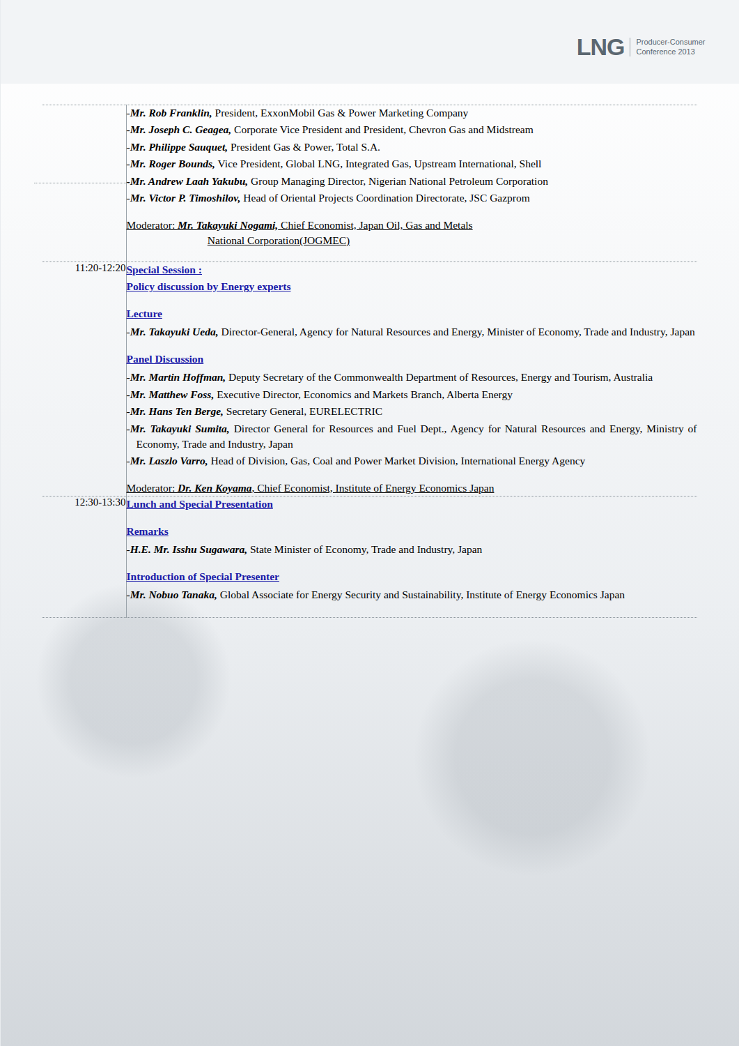LNG Producer-Consumer
Conference 2013
| | - Mr. Rob Franklin, President, ExxonMobil Gas & Power Marketing Company - Mr. Joseph C. Geagea, Corporate Vice President and President, Chevron Gas and Midstream - Mr. Philippe Sauquet, President Gas & Power, Total S.A. - Mr. Roger Bounds, Vice President, Global LNG, Integrated Gas, Upstream International, Shell - Mr. Andrew Laah Yakubu, Group Managing Director, Nigerian National Petroleum Corporation - Mr. Victor P. Timoshilov, Head of Oriental Projects Coordination Directorate, JSC Gazprom Moderator: Mr. Takayuki Nogami, Chief Economist, Japan Oil, Gas and Metals National Corporation(JOGMEC) |
| 11:20-12:20 | Special Session : Policy discussion by Energy experts Lecture - Mr. Takayuki Ueda, Director-General, Agency for Natural Resources and Energy, Minister of Economy, Trade and Industry, Japan Panel Discussion - Mr. Martin Hoffman, Deputy Secretary of the Commonwealth Department of Resources, Energy and Tourism, Australia - Mr. Matthew Foss, Executive Director, Economics and Markets Branch, Alberta Energy - Mr. Hans Ten Berge, Secretary General, EURELECTRIC - Mr. Takayuki Sumita, Director General for Resources and Fuel Dept., Agency for Natural Resources and Energy, Ministry of Economy, Trade and Industry, Japan - Mr. Laszlo Varro, Head of Division, Gas, Coal and Power Market Division, International Energy Agency Moderator: Dr. Ken Koyama , Chief Economist, Institute of Energy Economics Japan |
| 12:30-13:30 | Lunch and Special Presentation Remarks - H.E. Mr. Isshu Sugawara, State Minister of Economy, Trade and Industry, Japan Introduction of Special Presenter - Mr. Nobuo Tanaka, Global Associate for Energy Security and Sustainability, Institute of Energy Economics Japan |